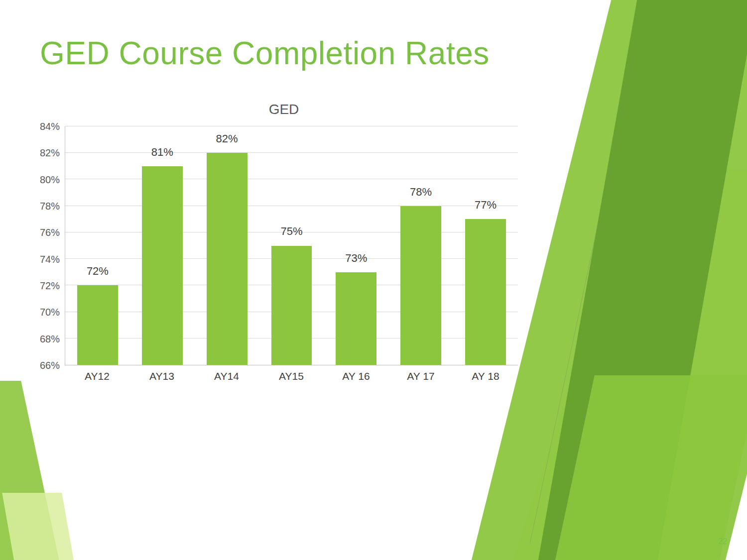GED Course Completion Rates
GED
66%
68%
70%
72%
74%
76%
78%
80%
82%
84%
72%
81%
82%
75%
73%
78%
77%
AY12 AY13 AY14 AY15 AY 16 AY 17 AY 18
22